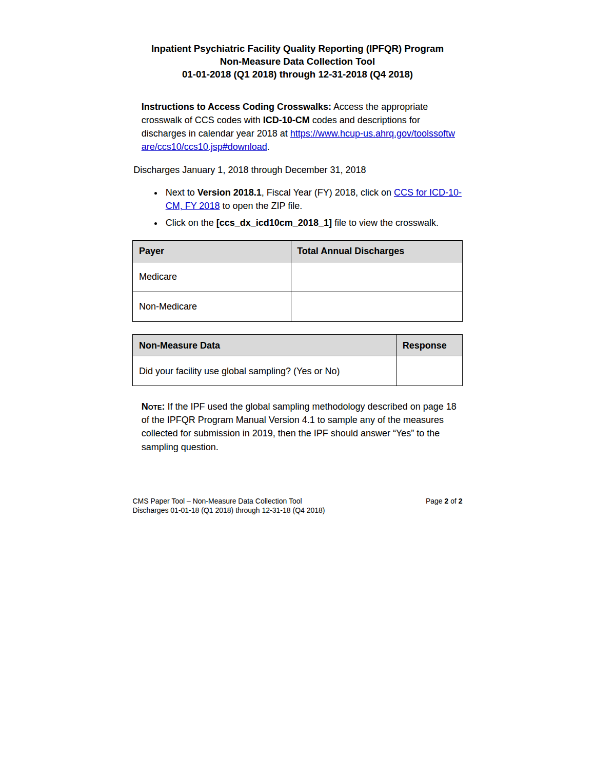Inpatient Psychiatric Facility Quality Reporting (IPFQR) Program Non-Measure Data Collection Tool 01-01-2018 (Q1 2018) through 12-31-2018 (Q4 2018)
Instructions to Access Coding Crosswalks: Access the appropriate crosswalk of CCS codes with ICD-10-CM codes and descriptions for discharges in calendar year 2018 at https://www.hcup-us.ahrq.gov/toolssoftware/ccs10/ccs10.jsp#download.
Discharges January 1, 2018 through December 31, 2018
Next to Version 2018.1, Fiscal Year (FY) 2018, click on CCS for ICD-10-CM, FY 2018 to open the ZIP file.
Click on the [ccs_dx_icd10cm_2018_1] file to view the crosswalk.
| Payer | Total Annual Discharges |
| --- | --- |
| Medicare | |
| Non-Medicare | |
| Non-Measure Data | Response |
| --- | --- |
| Did your facility use global sampling? (Yes or No) | |
Note: If the IPF used the global sampling methodology described on page 18 of the IPFQR Program Manual Version 4.1 to sample any of the measures collected for submission in 2019, then the IPF should answer “Yes” to the sampling question.
CMS Paper Tool – Non-Measure Data Collection Tool
Discharges 01-01-18 (Q1 2018) through 12-31-18 (Q4 2018)
Page 2 of 2